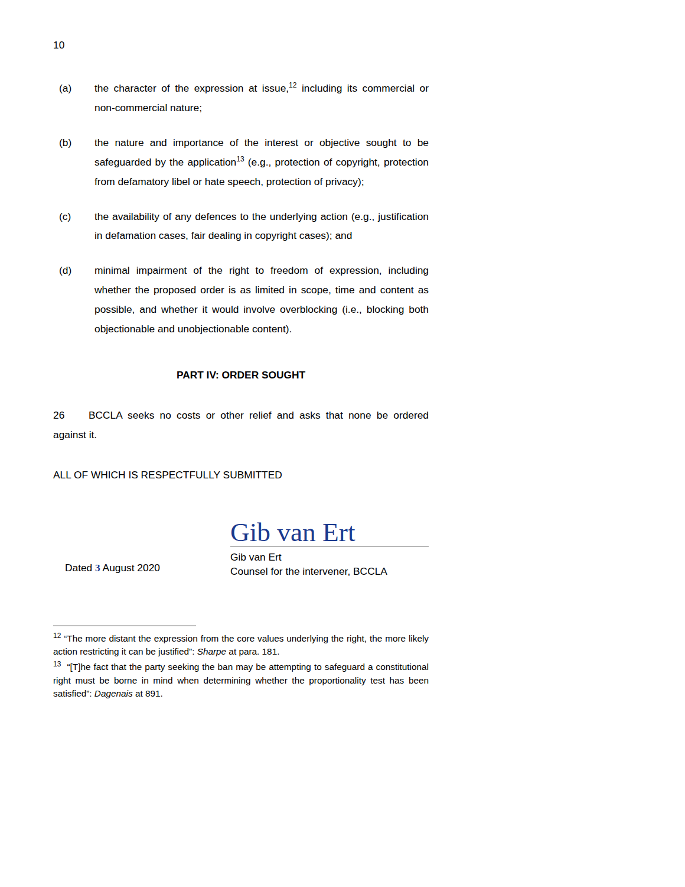10
(a) the character of the expression at issue,12 including its commercial or non-commercial nature;
(b) the nature and importance of the interest or objective sought to be safeguarded by the application13 (e.g., protection of copyright, protection from defamatory libel or hate speech, protection of privacy);
(c) the availability of any defences to the underlying action (e.g., justification in defamation cases, fair dealing in copyright cases); and
(d) minimal impairment of the right to freedom of expression, including whether the proposed order is as limited in scope, time and content as possible, and whether it would involve overblocking (i.e., blocking both objectionable and unobjectionable content).
PART IV: ORDER SOUGHT
26 BCCLA seeks no costs or other relief and asks that none be ordered against it.
ALL OF WHICH IS RESPECTFULLY SUBMITTED
Dated 3 August 2020
Gib van Ert
Gib van Ert
Counsel for the intervener, BCCLA
12 “The more distant the expression from the core values underlying the right, the more likely action restricting it can be justified”: Sharpe at para. 181.
13 “[T]he fact that the party seeking the ban may be attempting to safeguard a constitutional right must be borne in mind when determining whether the proportionality test has been satisfied”: Dagenais at 891.